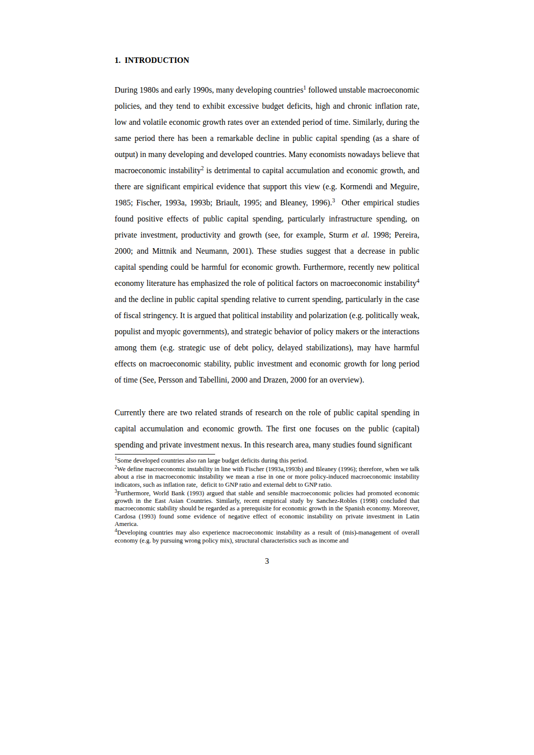1. INTRODUCTION
During 1980s and early 1990s, many developing countries1 followed unstable macroeconomic policies, and they tend to exhibit excessive budget deficits, high and chronic inflation rate, low and volatile economic growth rates over an extended period of time. Similarly, during the same period there has been a remarkable decline in public capital spending (as a share of output) in many developing and developed countries. Many economists nowadays believe that macroeconomic instability2 is detrimental to capital accumulation and economic growth, and there are significant empirical evidence that support this view (e.g. Kormendi and Meguire, 1985; Fischer, 1993a, 1993b; Briault, 1995; and Bleaney, 1996).3 Other empirical studies found positive effects of public capital spending, particularly infrastructure spending, on private investment, productivity and growth (see, for example, Sturm et al. 1998; Pereira, 2000; and Mittnik and Neumann, 2001). These studies suggest that a decrease in public capital spending could be harmful for economic growth. Furthermore, recently new political economy literature has emphasized the role of political factors on macroeconomic instability4 and the decline in public capital spending relative to current spending, particularly in the case of fiscal stringency. It is argued that political instability and polarization (e.g. politically weak, populist and myopic governments), and strategic behavior of policy makers or the interactions among them (e.g. strategic use of debt policy, delayed stabilizations), may have harmful effects on macroeconomic stability, public investment and economic growth for long period of time (See, Persson and Tabellini, 2000 and Drazen, 2000 for an overview).
Currently there are two related strands of research on the role of public capital spending in capital accumulation and economic growth. The first one focuses on the public (capital) spending and private investment nexus. In this research area, many studies found significant
1Some developed countries also ran large budget deficits during this period.
2We define macroeconomic instability in line with Fischer (1993a,1993b) and Bleaney (1996); therefore, when we talk about a rise in macroeconomic instability we mean a rise in one or more policy-induced macroeconomic instability indicators, such as inflation rate, deficit to GNP ratio and external debt to GNP ratio.
3Furthermore, World Bank (1993) argued that stable and sensible macroeconomic policies had promoted economic growth in the East Asian Countries. Similarly, recent empirical study by Sanchez-Robles (1998) concluded that macroeconomic stability should be regarded as a prerequisite for economic growth in the Spanish economy. Moreover, Cardosa (1993) found some evidence of negative effect of economic instability on private investment in Latin America.
4Developing countries may also experience macroeconomic instability as a result of (mis)-management of overall economy (e.g. by pursuing wrong policy mix), structural characteristics such as income and
3